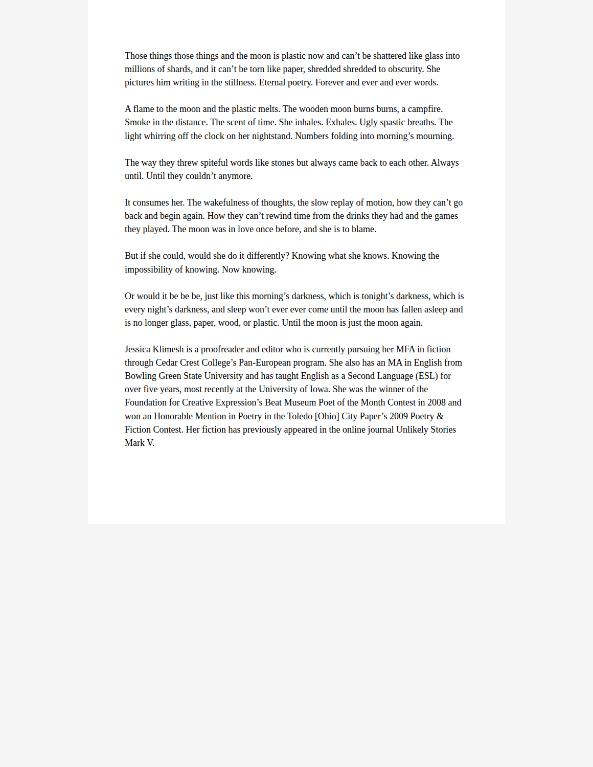Those things those things and the moon is plastic now and can’t be shattered like glass into millions of shards, and it can’t be torn like paper, shredded shredded to obscurity. She pictures him writing in the stillness. Eternal poetry. Forever and ever and ever words.
A flame to the moon and the plastic melts. The wooden moon burns burns, a campfire. Smoke in the distance. The scent of time. She inhales. Exhales. Ugly spastic breaths. The light whirring off the clock on her nightstand. Numbers folding into morning’s mourning.
The way they threw spiteful words like stones but always came back to each other. Always until. Until they couldn’t anymore.
It consumes her. The wakefulness of thoughts, the slow replay of motion, how they can’t go back and begin again. How they can’t rewind time from the drinks they had and the games they played. The moon was in love once before, and she is to blame.
But if she could, would she do it differently? Knowing what she knows. Knowing the impossibility of knowing. Now knowing.
Or would it be be be, just like this morning’s darkness, which is tonight’s darkness, which is every night’s darkness, and sleep won’t ever ever come until the moon has fallen asleep and is no longer glass, paper, wood, or plastic. Until the moon is just the moon again.
Jessica Klimesh is a proofreader and editor who is currently pursuing her MFA in fiction through Cedar Crest College’s Pan-European program. She also has an MA in English from Bowling Green State University and has taught English as a Second Language (ESL) for over five years, most recently at the University of Iowa. She was the winner of the Foundation for Creative Expression’s Beat Museum Poet of the Month Contest in 2008 and won an Honorable Mention in Poetry in the Toledo [Ohio] City Paper’s 2009 Poetry & Fiction Contest. Her fiction has previously appeared in the online journal Unlikely Stories Mark V.